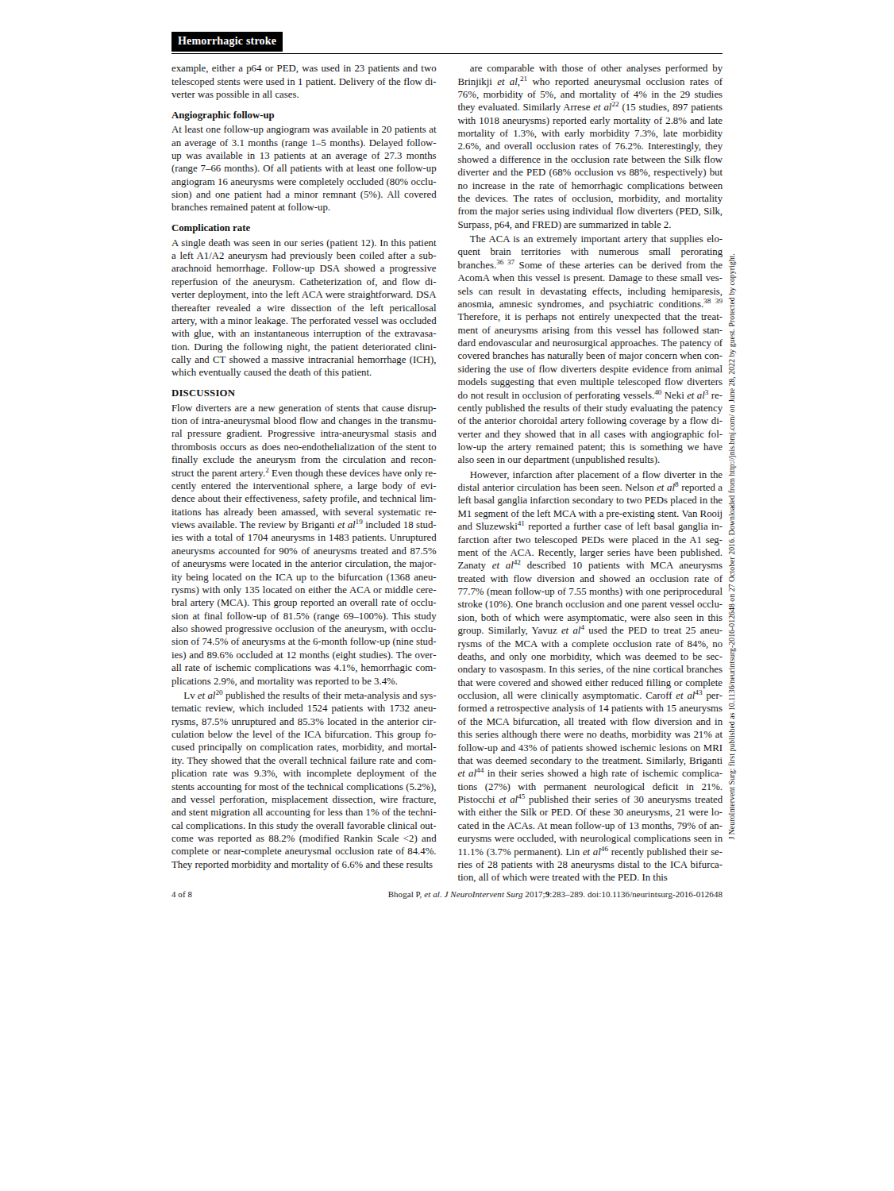Hemorrhagic stroke
J NeuroIntervent Surg: first published as 10.1136/neurintsurg-2016-012648 on 27 October 2016. Downloaded from http://jnis.bmj.com/ on June 28, 2022 by guest. Protected by copyright.
example, either a p64 or PED, was used in 23 patients and two telescoped stents were used in 1 patient. Delivery of the flow diverter was possible in all cases.
Angiographic follow-up
At least one follow-up angiogram was available in 20 patients at an average of 3.1 months (range 1–5 months). Delayed follow-up was available in 13 patients at an average of 27.3 months (range 7–66 months). Of all patients with at least one follow-up angiogram 16 aneurysms were completely occluded (80% occlusion) and one patient had a minor remnant (5%). All covered branches remained patent at follow-up.
Complication rate
A single death was seen in our series (patient 12). In this patient a left A1/A2 aneurysm had previously been coiled after a subarachnoid hemorrhage. Follow-up DSA showed a progressive reperfusion of the aneurysm. Catheterization of, and flow diverter deployment, into the left ACA were straightforward. DSA thereafter revealed a wire dissection of the left pericallosal artery, with a minor leakage. The perforated vessel was occluded with glue, with an instantaneous interruption of the extravasation. During the following night, the patient deteriorated clinically and CT showed a massive intracranial hemorrhage (ICH), which eventually caused the death of this patient.
Discussion
Flow diverters are a new generation of stents that cause disruption of intra-aneurysmal blood flow and changes in the transmural pressure gradient. Progressive intra-aneurysmal stasis and thrombosis occurs as does neo-endothelialization of the stent to finally exclude the aneurysm from the circulation and reconstruct the parent artery.2 Even though these devices have only recently entered the interventional sphere, a large body of evidence about their effectiveness, safety profile, and technical limitations has already been amassed, with several systematic reviews available. The review by Briganti et al19 included 18 studies with a total of 1704 aneurysms in 1483 patients. Unruptured aneurysms accounted for 90% of aneurysms treated and 87.5% of aneurysms were located in the anterior circulation, the majority being located on the ICA up to the bifurcation (1368 aneurysms) with only 135 located on either the ACA or middle cerebral artery (MCA). This group reported an overall rate of occlusion at final follow-up of 81.5% (range 69–100%). This study also showed progressive occlusion of the aneurysm, with occlusion of 74.5% of aneurysms at the 6-month follow-up (nine studies) and 89.6% occluded at 12 months (eight studies). The overall rate of ischemic complications was 4.1%, hemorrhagic complications 2.9%, and mortality was reported to be 3.4%.
Lv et al20 published the results of their meta-analysis and systematic review, which included 1524 patients with 1732 aneurysms, 87.5% unruptured and 85.3% located in the anterior circulation below the level of the ICA bifurcation. This group focused principally on complication rates, morbidity, and mortality. They showed that the overall technical failure rate and complication rate was 9.3%, with incomplete deployment of the stents accounting for most of the technical complications (5.2%), and vessel perforation, misplacement dissection, wire fracture, and stent migration all accounting for less than 1% of the technical complications. In this study the overall favorable clinical outcome was reported as 88.2% (modified Rankin Scale <2) and complete or near-complete aneurysmal occlusion rate of 84.4%. They reported morbidity and mortality of 6.6% and these results
are comparable with those of other analyses performed by Brinjikji et al,21 who reported aneurysmal occlusion rates of 76%, morbidity of 5%, and mortality of 4% in the 29 studies they evaluated. Similarly Arrese et al22 (15 studies, 897 patients with 1018 aneurysms) reported early mortality of 2.8% and late mortality of 1.3%, with early morbidity 7.3%, late morbidity 2.6%, and overall occlusion rates of 76.2%. Interestingly, they showed a difference in the occlusion rate between the Silk flow diverter and the PED (68% occlusion vs 88%, respectively) but no increase in the rate of hemorrhagic complications between the devices. The rates of occlusion, morbidity, and mortality from the major series using individual flow diverters (PED, Silk, Surpass, p64, and FRED) are summarized in table 2.
The ACA is an extremely important artery that supplies eloquent brain territories with numerous small perorating branches.36 37 Some of these arteries can be derived from the AcomA when this vessel is present. Damage to these small vessels can result in devastating effects, including hemiparesis, anosmia, amnesic syndromes, and psychiatric conditions.38 39 Therefore, it is perhaps not entirely unexpected that the treatment of aneurysms arising from this vessel has followed standard endovascular and neurosurgical approaches. The patency of covered branches has naturally been of major concern when considering the use of flow diverters despite evidence from animal models suggesting that even multiple telescoped flow diverters do not result in occlusion of perforating vessels.40 Neki et al3 recently published the results of their study evaluating the patency of the anterior choroidal artery following coverage by a flow diverter and they showed that in all cases with angiographic follow-up the artery remained patent; this is something we have also seen in our department (unpublished results).
However, infarction after placement of a flow diverter in the distal anterior circulation has been seen. Nelson et al8 reported a left basal ganglia infarction secondary to two PEDs placed in the M1 segment of the left MCA with a pre-existing stent. Van Rooij and Sluzewski41 reported a further case of left basal ganglia infarction after two telescoped PEDs were placed in the A1 segment of the ACA. Recently, larger series have been published. Zanaty et al42 described 10 patients with MCA aneurysms treated with flow diversion and showed an occlusion rate of 77.7% (mean follow-up of 7.55 months) with one periprocedural stroke (10%). One branch occlusion and one parent vessel occlusion, both of which were asymptomatic, were also seen in this group. Similarly, Yavuz et al4 used the PED to treat 25 aneurysms of the MCA with a complete occlusion rate of 84%, no deaths, and only one morbidity, which was deemed to be secondary to vasospasm. In this series, of the nine cortical branches that were covered and showed either reduced filling or complete occlusion, all were clinically asymptomatic. Caroff et al43 performed a retrospective analysis of 14 patients with 15 aneurysms of the MCA bifurcation, all treated with flow diversion and in this series although there were no deaths, morbidity was 21% at follow-up and 43% of patients showed ischemic lesions on MRI that was deemed secondary to the treatment. Similarly, Briganti et al44 in their series showed a high rate of ischemic complications (27%) with permanent neurological deficit in 21%. Pistocchi et al45 published their series of 30 aneurysms treated with either the Silk or PED. Of these 30 aneurysms, 21 were located in the ACAs. At mean follow-up of 13 months, 79% of aneurysms were occluded, with neurological complications seen in 11.1% (3.7% permanent). Lin et al46 recently published their series of 28 patients with 28 aneurysms distal to the ICA bifurcation, all of which were treated with the PED. In this
4 of 8
Bhogal P, et al. J NeuroIntervent Surg 2017;9:283–289. doi:10.1136/neurintsurg-2016-012648